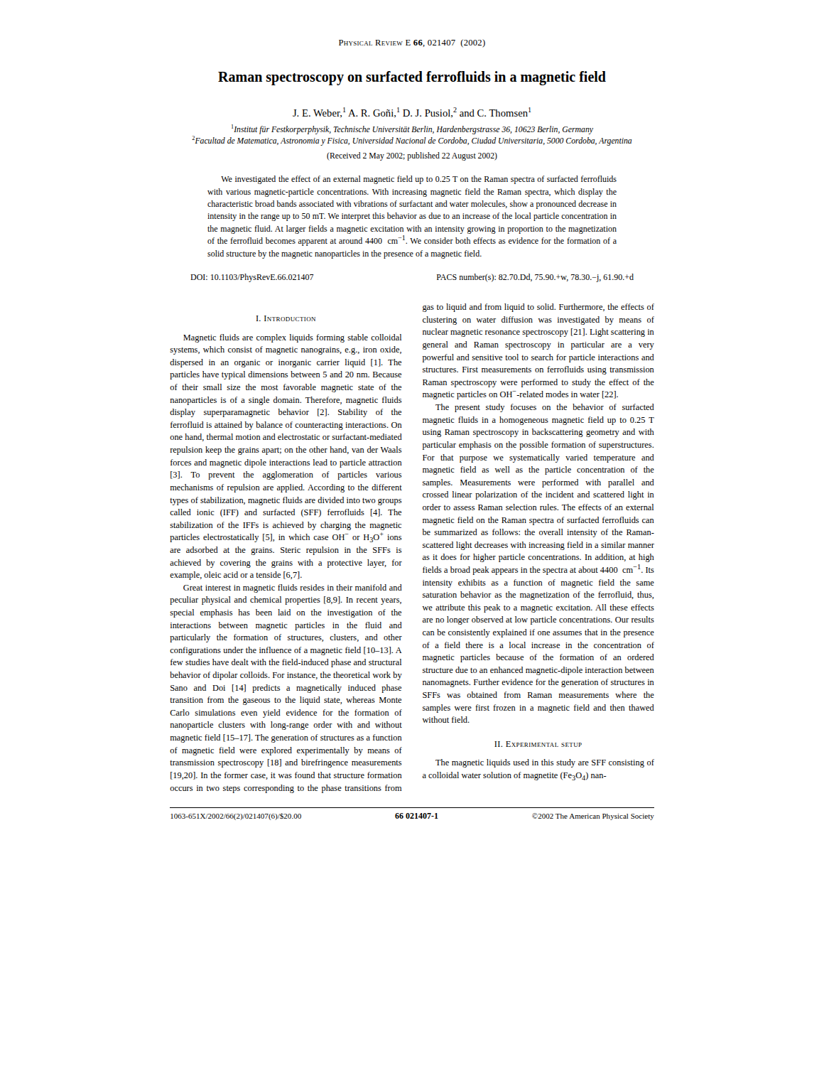Physical Review E 66, 021407 (2002)
Raman spectroscopy on surfacted ferrofluids in a magnetic field
J. E. Weber,1 A. R. Goñi,1 D. J. Pusiol,2 and C. Thomsen1
1Institut für Festkorperphysik, Technische Universität Berlin, Hardenbergstrasse 36, 10623 Berlin, Germany
2Facultad de Matematica, Astronomia y Fisica, Universidad Nacional de Cordoba, Ciudad Universitaria, 5000 Cordoba, Argentina
(Received 2 May 2002; published 22 August 2002)
We investigated the effect of an external magnetic field up to 0.25 T on the Raman spectra of surfacted ferrofluids with various magnetic-particle concentrations. With increasing magnetic field the Raman spectra, which display the characteristic broad bands associated with vibrations of surfactant and water molecules, show a pronounced decrease in intensity in the range up to 50 mT. We interpret this behavior as due to an increase of the local particle concentration in the magnetic fluid. At larger fields a magnetic excitation with an intensity growing in proportion to the magnetization of the ferrofluid becomes apparent at around 4400 cm−1. We consider both effects as evidence for the formation of a solid structure by the magnetic nanoparticles in the presence of a magnetic field.
DOI: 10.1103/PhysRevE.66.021407 PACS number(s): 82.70.Dd, 75.90.+w, 78.30.−j, 61.90.+d
I. Introduction
Magnetic fluids are complex liquids forming stable colloidal systems, which consist of magnetic nanograins, e.g., iron oxide, dispersed in an organic or inorganic carrier liquid [1]. The particles have typical dimensions between 5 and 20 nm. Because of their small size the most favorable magnetic state of the nanoparticles is of a single domain. Therefore, magnetic fluids display superparamagnetic behavior [2]. Stability of the ferrofluid is attained by balance of counteracting interactions. On one hand, thermal motion and electrostatic or surfactant-mediated repulsion keep the grains apart; on the other hand, van der Waals forces and magnetic dipole interactions lead to particle attraction [3]. To prevent the agglomeration of particles various mechanisms of repulsion are applied. According to the different types of stabilization, magnetic fluids are divided into two groups called ionic (IFF) and surfacted (SFF) ferrofluids [4]. The stabilization of the IFFs is achieved by charging the magnetic particles electrostatically [5], in which case OH− or H3O+ ions are adsorbed at the grains. Steric repulsion in the SFFs is achieved by covering the grains with a protective layer, for example, oleic acid or a tenside [6,7].
Great interest in magnetic fluids resides in their manifold and peculiar physical and chemical properties [8,9]. In recent years, special emphasis has been laid on the investigation of the interactions between magnetic particles in the fluid and particularly the formation of structures, clusters, and other configurations under the influence of a magnetic field [10–13]. A few studies have dealt with the field-induced phase and structural behavior of dipolar colloids. For instance, the theoretical work by Sano and Doi [14] predicts a magnetically induced phase transition from the gaseous to the liquid state, whereas Monte Carlo simulations even yield evidence for the formation of nanoparticle clusters with long-range order with and without magnetic field [15–17]. The generation of structures as a function of magnetic field were explored experimentally by means of transmission spectroscopy [18] and birefringence measurements [19,20]. In the former case, it was found that structure formation occurs in two steps corresponding to the phase transitions from gas to liquid and from liquid to solid. Furthermore, the effects of clustering on water diffusion was investigated by means of nuclear magnetic resonance spectroscopy [21]. Light scattering in general and Raman spectroscopy in particular are a very powerful and sensitive tool to search for particle interactions and structures. First measurements on ferrofluids using transmission Raman spectroscopy were performed to study the effect of the magnetic particles on OH−-related modes in water [22].
The present study focuses on the behavior of surfacted magnetic fluids in a homogeneous magnetic field up to 0.25 T using Raman spectroscopy in backscattering geometry and with particular emphasis on the possible formation of superstructures. For that purpose we systematically varied temperature and magnetic field as well as the particle concentration of the samples. Measurements were performed with parallel and crossed linear polarization of the incident and scattered light in order to assess Raman selection rules. The effects of an external magnetic field on the Raman spectra of surfacted ferrofluids can be summarized as follows: the overall intensity of the Raman-scattered light decreases with increasing field in a similar manner as it does for higher particle concentrations. In addition, at high fields a broad peak appears in the spectra at about 4400 cm−1. Its intensity exhibits as a function of magnetic field the same saturation behavior as the magnetization of the ferrofluid, thus, we attribute this peak to a magnetic excitation. All these effects are no longer observed at low particle concentrations. Our results can be consistently explained if one assumes that in the presence of a field there is a local increase in the concentration of magnetic particles because of the formation of an ordered structure due to an enhanced magnetic-dipole interaction between nanomagnets. Further evidence for the generation of structures in SFFs was obtained from Raman measurements where the samples were first frozen in a magnetic field and then thawed without field.
II. Experimental setup
The magnetic liquids used in this study are SFF consisting of a colloidal water solution of magnetite (Fe3O4) nan-
1063-651X/2002/66(2)/021407(6)/$20.00 66 021407-1 ©2002 The American Physical Society